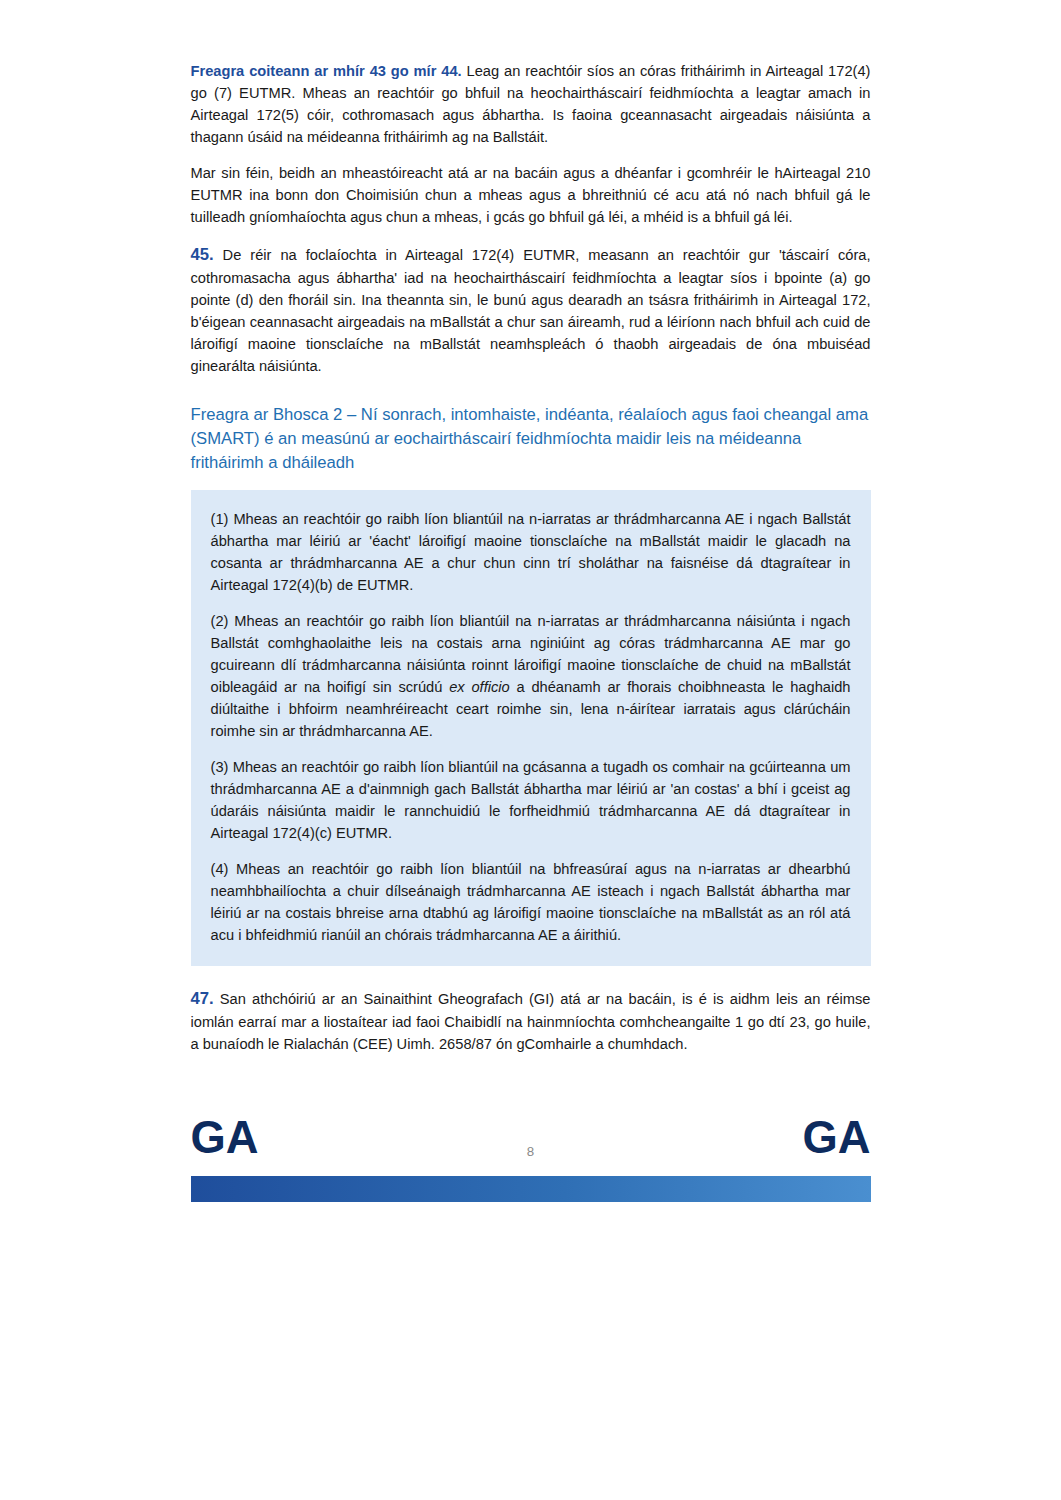Freagra coiteann ar mhír 43 go mír 44. Leag an reachtóir síos an córas fritháirimh in Airteagal 172(4) go (7) EUTMR. Mheas an reachtóir go bhfuil na heochairtháscairí feidhmíochta a leagtar amach in Airteagal 172(5) cóir, cothromasach agus ábhartha. Is faoina gceannasacht airgeadais náisiúnta a thagann úsáid na méideanna fritháirimh ag na Ballstáit.
Mar sin féin, beidh an mheastóireacht atá ar na bacáin agus a dhéanfar i gcomhréir le hAirteagal 210 EUTMR ina bonn don Choimisiún chun a mheas agus a bhreithniú cé acu atá nó nach bhfuil gá le tuilleadh gníomhaíochta agus chun a mheas, i gcás go bhfuil gá léi, a mhéid is a bhfuil gá léi.
45. De réir na foclaíochta in Airteagal 172(4) EUTMR, measann an reachtóir gur 'táscairí córa, cothromasacha agus ábhartha' iad na heochairtháscairí feidhmíochta a leagtar síos i bpointe (a) go pointe (d) den fhoráil sin. Ina theannta sin, le bunú agus dearadh an tsásra fritháirimh in Airteagal 172, b'éigean ceannasacht airgeadais na mBallstát a chur san áireamh, rud a léiríonn nach bhfuil ach cuid de lároifigí maoine tionsclaíche na mBallstát neamhspleách ó thaobh airgeadais de óna mbuiséad ginearálta náisiúnta.
Freagra ar Bhosca 2 – Ní sonrach, intomhaiste, indéanta, réalaíoch agus faoi cheangal ama (SMART) é an measúnú ar eochairtháscairí feidhmíochta maidir leis na méideanna fritháirimh a dháileadh
(1) Mheas an reachtóir go raibh líon bliantúil na n-iarratas ar thrádmharcanna AE i ngach Ballstát ábhartha mar léiriú ar 'éacht' lároifigí maoine tionsclaíche na mBallstát maidir le glacadh na cosanta ar thrádmharcanna AE a chur chun cinn trí sholáthar na faisnéise dá dtagraítear in Airteagal 172(4)(b) de EUTMR.
(2) Mheas an reachtóir go raibh líon bliantúil na n-iarratas ar thrádmharcanna náisiúnta i ngach Ballstát comhghaolaithe leis na costais arna nginiúint ag córas trádmharcanna AE mar go gcuireann dlí trádmharcanna náisiúnta roinnt lároifigí maoine tionsclaíche de chuid na mBallstát oibleagáid ar na hoifigí sin scrúdú ex officio a dhéanamh ar fhorais choibhneasta le haghaidh diúltaithe i bhfoirm neamhréireacht ceart roimhe sin, lena n-áirítear iarratais agus clárúcháin roimhe sin ar thrádmharcanna AE.
(3) Mheas an reachtóir go raibh líon bliantúil na gcásanna a tugadh os comhair na gcúirteanna um thrádmharcanna AE a d'ainmnigh gach Ballstát ábhartha mar léiriú ar 'an costas' a bhí i gceist ag údaráis náisiúnta maidir le rannchuidiú le forfheidhmiú trádmharcanna AE dá dtagraítear in Airteagal 172(4)(c) EUTMR.
(4) Mheas an reachtóir go raibh líon bliantúil na bhfreasúraí agus na n-iarratas ar dhearbhú neamhbhailíochta a chuir dílseánaigh trádmharcanna AE isteach i ngach Ballstát ábhartha mar léiriú ar na costais bhreise arna dtabhú ag lároifigí maoine tionsclaíche na mBallstát as an ról atá acu i bhfeidhmiú rianúil an chórais trádmharcanna AE a áirithiú.
47. San athchóiriú ar an Sainaithint Gheografach (GI) atá ar na bacáin, is é is aidhm leis an réimse iomlán earraí mar a liostaítear iad faoi Chaibidlí na hainmníochta comhcheangailte 1 go dtí 23, go huile, a bunaíodh le Rialachán (CEE) Uimh. 2658/87 ón gComhairle a chumhdach.
GA
GA
8